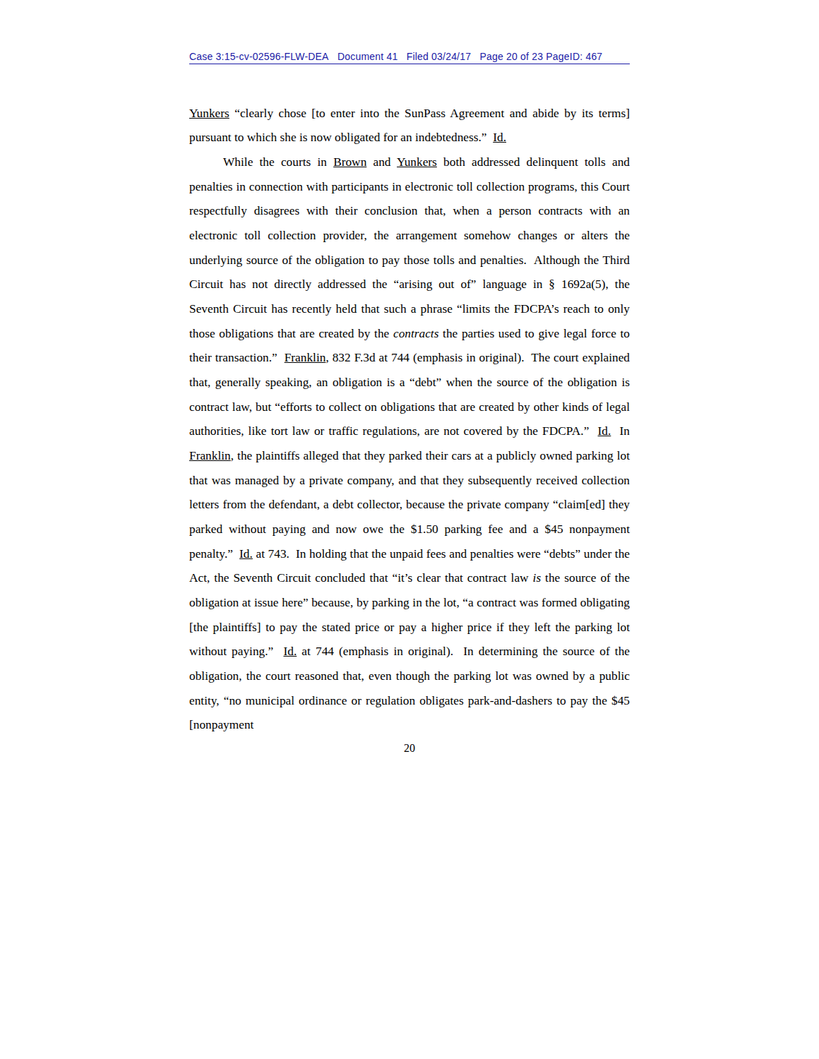Case 3:15-cv-02596-FLW-DEA Document 41 Filed 03/24/17 Page 20 of 23 PageID: 467
Yunkers “clearly chose [to enter into the SunPass Agreement and abide by its terms] pursuant to which she is now obligated for an indebtedness.” Id.
While the courts in Brown and Yunkers both addressed delinquent tolls and penalties in connection with participants in electronic toll collection programs, this Court respectfully disagrees with their conclusion that, when a person contracts with an electronic toll collection provider, the arrangement somehow changes or alters the underlying source of the obligation to pay those tolls and penalties. Although the Third Circuit has not directly addressed the “arising out of” language in § 1692a(5), the Seventh Circuit has recently held that such a phrase “limits the FDCPA’s reach to only those obligations that are created by the contracts the parties used to give legal force to their transaction.” Franklin, 832 F.3d at 744 (emphasis in original). The court explained that, generally speaking, an obligation is a “debt” when the source of the obligation is contract law, but “efforts to collect on obligations that are created by other kinds of legal authorities, like tort law or traffic regulations, are not covered by the FDCPA.” Id. In Franklin, the plaintiffs alleged that they parked their cars at a publicly owned parking lot that was managed by a private company, and that they subsequently received collection letters from the defendant, a debt collector, because the private company “claim[ed] they parked without paying and now owe the $1.50 parking fee and a $45 nonpayment penalty.” Id. at 743. In holding that the unpaid fees and penalties were “debts” under the Act, the Seventh Circuit concluded that “it’s clear that contract law is the source of the obligation at issue here” because, by parking in the lot, “a contract was formed obligating [the plaintiffs] to pay the stated price or pay a higher price if they left the parking lot without paying.” Id. at 744 (emphasis in original). In determining the source of the obligation, the court reasoned that, even though the parking lot was owned by a public entity, “no municipal ordinance or regulation obligates park-and-dashers to pay the $45 [nonpayment
20